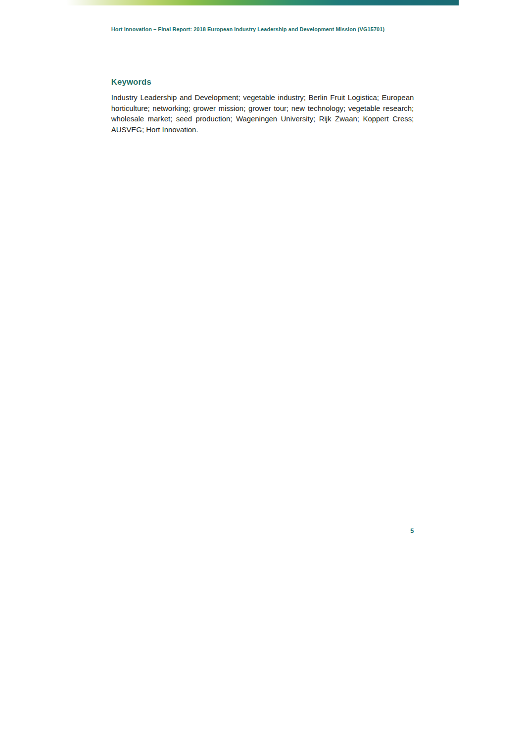Hort Innovation – Final Report: 2018 European Industry Leadership and Development Mission (VG15701)
Keywords
Industry Leadership and Development; vegetable industry; Berlin Fruit Logistica; European horticulture; networking; grower mission; grower tour; new technology; vegetable research; wholesale market; seed production; Wageningen University; Rijk Zwaan; Koppert Cress; AUSVEG; Hort Innovation.
5